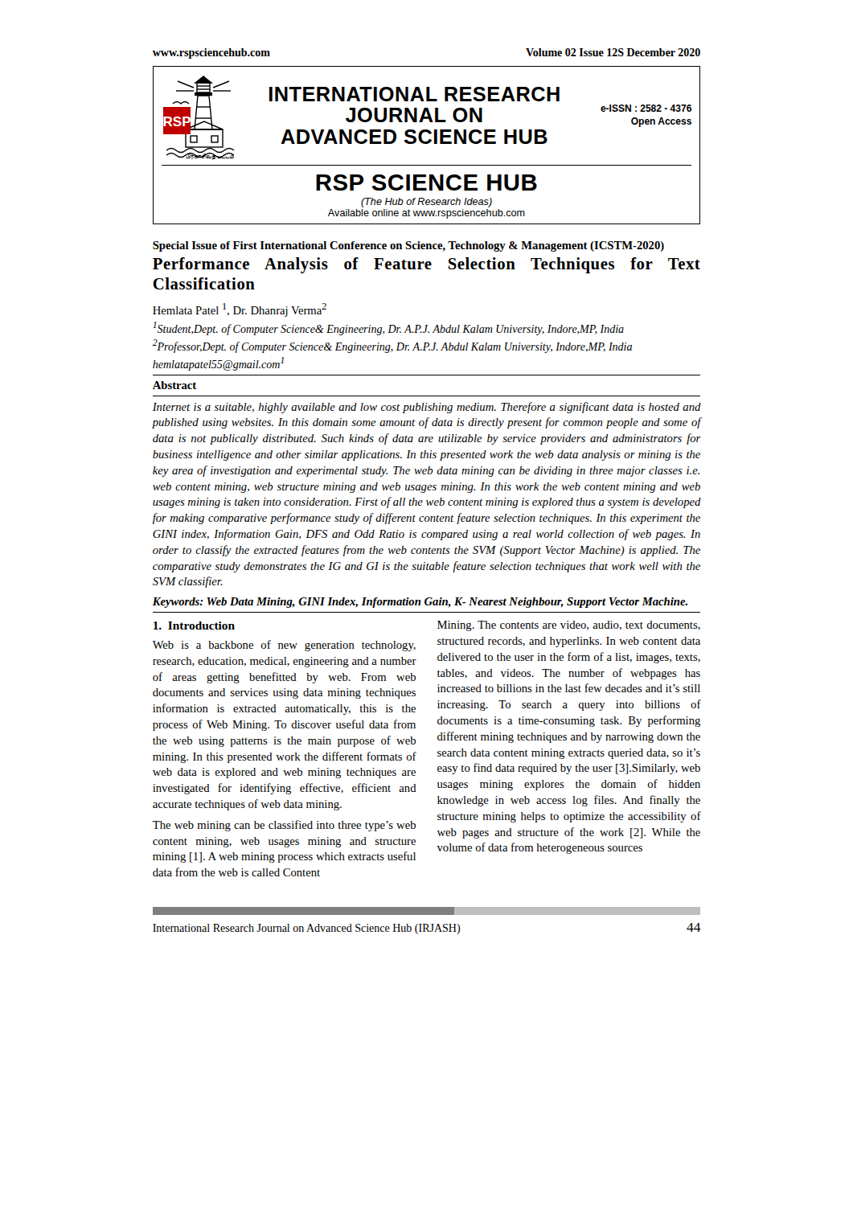www.rspsciencehub.com Volume 02 Issue 12S December 2020
RSP பிர்காசிவத் பட்டம்
INTERNATIONAL RESEARCH JOURNAL ON
ADVANCED SCIENCE HUB
e-ISSN : 2582 - 4376
Open Access
RSP SCIENCE HUB
(The Hub of Research Ideas)
Available online at www.rspsciencehub.com
Special Issue of First International Conference on Science, Technology & Management (ICSTM-2020)
Performance Analysis of Feature Selection Techniques for Text Classification
Hemlata Patel 1, Dr. Dhanraj Verma2
1Student,Dept. of Computer Science& Engineering, Dr. A.P.J. Abdul Kalam University, Indore,MP, India
2Professor,Dept. of Computer Science& Engineering, Dr. A.P.J. Abdul Kalam University, Indore,MP, India
hemlatapatel55@gmail.com1
Abstract
Internet is a suitable, highly available and low cost publishing medium. Therefore a significant data is hosted and published using websites. In this domain some amount of data is directly present for common people and some of data is not publically distributed. Such kinds of data are utilizable by service providers and administrators for business intelligence and other similar applications. In this presented work the web data analysis or mining is the key area of investigation and experimental study. The web data mining can be dividing in three major classes i.e. web content mining, web structure mining and web usages mining. In this work the web content mining and web usages mining is taken into consideration. First of all the web content mining is explored thus a system is developed for making comparative performance study of different content feature selection techniques. In this experiment the GINI index, Information Gain, DFS and Odd Ratio is compared using a real world collection of web pages. In order to classify the extracted features from the web contents the SVM (Support Vector Machine) is applied. The comparative study demonstrates the IG and GI is the suitable feature selection techniques that work well with the SVM classifier.
Keywords: Web Data Mining, GINI Index, Information Gain, K- Nearest Neighbour, Support Vector Machine.
1. Introduction
Web is a backbone of new generation technology, research, education, medical, engineering and a number of areas getting benefitted by web. From web documents and services using data mining techniques information is extracted automatically, this is the process of Web Mining. To discover useful data from the web using patterns is the main purpose of web mining. In this presented work the different formats of web data is explored and web mining techniques are investigated for identifying effective, efficient and accurate techniques of web data mining.
The web mining can be classified into three type’s web content mining, web usages mining and structure mining [1]. A web mining process which extracts useful data from the web is called Content
Mining. The contents are video, audio, text documents, structured records, and hyperlinks. In web content data delivered to the user in the form of a list, images, texts, tables, and videos. The number of webpages has increased to billions in the last few decades and it’s still increasing. To search a query into billions of documents is a time-consuming task. By performing different mining techniques and by narrowing down the search data content mining extracts queried data, so it’s easy to find data required by the user [3].Similarly, web usages mining explores the domain of hidden knowledge in web access log files. And finally the structure mining helps to optimize the accessibility of web pages and structure of the work [2]. While the volume of data from heterogeneous sources
International Research Journal on Advanced Science Hub (IRJASH) 44